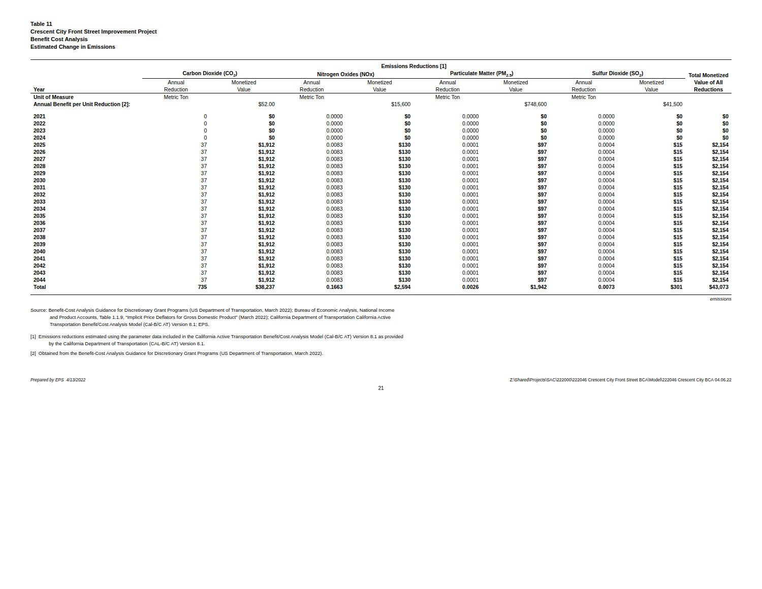Table 11
Crescent City Front Street Improvement Project
Benefit Cost Analysis
Estimated Change in Emissions
| | Emissions Reductions [1] | |
| | Carbon Dioxide (CO 2 ) | Nitrogen Oxides (NOx) | Particulate Matter (PM 2.5 ) | Sulfur Dioxide (SO 2 ) | Total Monetized |
| | Annual | Monetized | Annual | Monetized | Annual | Monetized | Annual | Monetized | Value of All |
| Year | Reduction | Value | Reduction | Value | Reduction | Value | Reduction | Value | Reductions |
| Unit of Measure | Metric Ton | | Metric Ton | | Metric Ton | | Metric Ton | | |
| Annual Benefit per Unit Reduction [2]: | | $52.00 | | $15,600 | | $748,600 | | $41,500 | |
| 2021 | 0 | $0 | 0.0000 | $0 | 0.0000 | $0 | 0.0000 | $0 | $0 |
| 2022 | 0 | $0 | 0.0000 | $0 | 0.0000 | $0 | 0.0000 | $0 | $0 |
| 2023 | 0 | $0 | 0.0000 | $0 | 0.0000 | $0 | 0.0000 | $0 | $0 |
| 2024 | 0 | $0 | 0.0000 | $0 | 0.0000 | $0 | 0.0000 | $0 | $0 |
| 2025 | 37 | $1,912 | 0.0083 | $130 | 0.0001 | $97 | 0.0004 | $15 | $2,154 |
| 2026 | 37 | $1,912 | 0.0083 | $130 | 0.0001 | $97 | 0.0004 | $15 | $2,154 |
| 2027 | 37 | $1,912 | 0.0083 | $130 | 0.0001 | $97 | 0.0004 | $15 | $2,154 |
| 2028 | 37 | $1,912 | 0.0083 | $130 | 0.0001 | $97 | 0.0004 | $15 | $2,154 |
| 2029 | 37 | $1,912 | 0.0083 | $130 | 0.0001 | $97 | 0.0004 | $15 | $2,154 |
| 2030 | 37 | $1,912 | 0.0083 | $130 | 0.0001 | $97 | 0.0004 | $15 | $2,154 |
| 2031 | 37 | $1,912 | 0.0083 | $130 | 0.0001 | $97 | 0.0004 | $15 | $2,154 |
| 2032 | 37 | $1,912 | 0.0083 | $130 | 0.0001 | $97 | 0.0004 | $15 | $2,154 |
| 2033 | 37 | $1,912 | 0.0083 | $130 | 0.0001 | $97 | 0.0004 | $15 | $2,154 |
| 2034 | 37 | $1,912 | 0.0083 | $130 | 0.0001 | $97 | 0.0004 | $15 | $2,154 |
| 2035 | 37 | $1,912 | 0.0083 | $130 | 0.0001 | $97 | 0.0004 | $15 | $2,154 |
| 2036 | 37 | $1,912 | 0.0083 | $130 | 0.0001 | $97 | 0.0004 | $15 | $2,154 |
| 2037 | 37 | $1,912 | 0.0083 | $130 | 0.0001 | $97 | 0.0004 | $15 | $2,154 |
| 2038 | 37 | $1,912 | 0.0083 | $130 | 0.0001 | $97 | 0.0004 | $15 | $2,154 |
| 2039 | 37 | $1,912 | 0.0083 | $130 | 0.0001 | $97 | 0.0004 | $15 | $2,154 |
| 2040 | 37 | $1,912 | 0.0083 | $130 | 0.0001 | $97 | 0.0004 | $15 | $2,154 |
| 2041 | 37 | $1,912 | 0.0083 | $130 | 0.0001 | $97 | 0.0004 | $15 | $2,154 |
| 2042 | 37 | $1,912 | 0.0083 | $130 | 0.0001 | $97 | 0.0004 | $15 | $2,154 |
| 2043 | 37 | $1,912 | 0.0083 | $130 | 0.0001 | $97 | 0.0004 | $15 | $2,154 |
| 2044 | 37 | $1,912 | 0.0083 | $130 | 0.0001 | $97 | 0.0004 | $15 | $2,154 |
| Total | 735 | $38,237 | 0.1663 | $2,594 | 0.0026 | $1,942 | 0.0073 | $301 | $43,073 |
emissions
Source: Benefit-Cost Analysis Guidance for Discretionary Grant Programs (US Department of Transportation, March 2022); Bureau of Economic Analysis, National Income and Product Accounts, Table 1.1.9, “Implicit Price Deflators for Gross Domestic Product” (March 2022); California Department of Transportation California Active Transportation Benefit/Cost Analysis Model (Cal-B/C AT) Version 8.1; EPS.
[1] Emissions reductions estimated using the parameter data included in the California Active Transportation Benefit/Cost Analysis Model (Cal-B/C AT) Version 8.1 as provided by the California Department of Transportation (CAL-B/C AT) Version 8.1.
[2] Obtained from the Benefit-Cost Analysis Guidance for Discretionary Grant Programs (US Department of Transportation, March 2022).
Prepared by EPS 4/13/2022
Z:\Shared\Projects\SAC\222000\222046 Crescent City Front Street BCA\Model\222046 Crescent City BCA 04.06.22
21